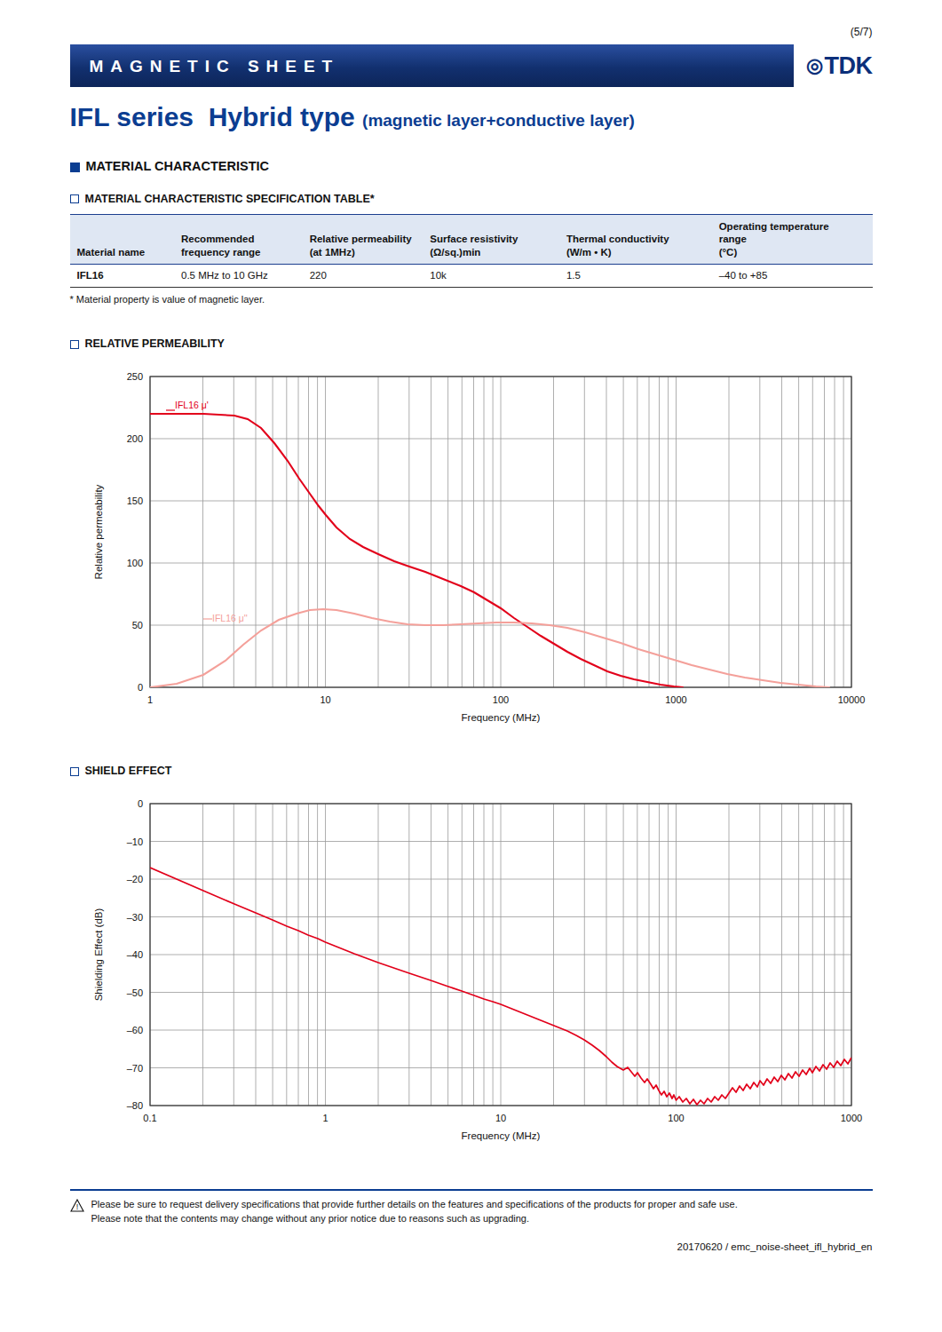(5/7)
MAGNETIC SHEET
◎TDK
IFL series Hybrid type (magnetic layer+conductive layer)
MATERIAL CHARACTERISTIC
MATERIAL CHARACTERISTIC SPECIFICATION TABLE*
| Material name | Recommended frequency range | Relative permeability (at 1MHz) | Surface resistivity (Ω/sq.)min | Thermal conductivity (W/m • K) | Operating temperature range (°C) |
| --- | --- | --- | --- | --- | --- |
| IFL16 | 0.5 MHz to 10 GHz | 220 | 10k | 1.5 | –40 to +85 |
* Material property is value of magnetic layer.
RELATIVE PERMEABILITY
0 50 100 150 200 250 IFL16 μ' IFL16 μ'' 1 10 100 1000 10000 Frequency (MHz) Relative permeability
SHIELD EFFECT
0 –10 –20 –30 –40 –50 –60 –70 –80 0.1 1 10 100 1000 Frequency (MHz) Shielding Effect (dB)
!
Please be sure to request delivery specifications that provide further details on the features and specifications of the products for proper and safe use.
Please note that the contents may change without any prior notice due to reasons such as upgrading.
20170620 / emc_noise-sheet_ifl_hybrid_en